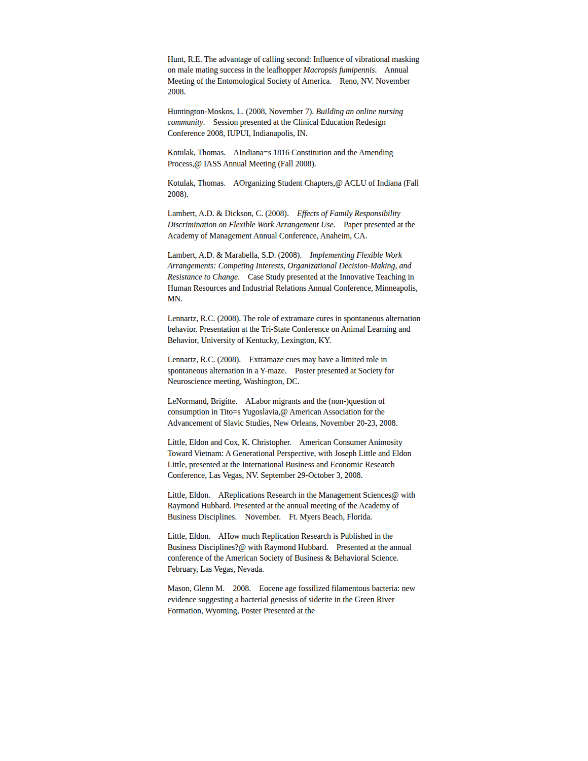Hunt, R.E. The advantage of calling second: Influence of vibrational masking on male mating success in the leafhopper Macropsis fumipennis. Annual Meeting of the Entomological Society of America. Reno, NV. November 2008.
Huntington-Moskos, L. (2008, November 7). Building an online nursing community. Session presented at the Clinical Education Redesign Conference 2008, IUPUI, Indianapolis, IN.
Kotulak, Thomas. AIndiana=s 1816 Constitution and the Amending Process,@ IASS Annual Meeting (Fall 2008).
Kotulak, Thomas. AOrganizing Student Chapters,@ ACLU of Indiana (Fall 2008).
Lambert, A.D. & Dickson, C. (2008). Effects of Family Responsibility Discrimination on Flexible Work Arrangement Use. Paper presented at the Academy of Management Annual Conference, Anaheim, CA.
Lambert, A.D. & Marabella, S.D. (2008). Implementing Flexible Work Arrangements: Competing Interests, Organizational Decision-Making, and Resistance to Change. Case Study presented at the Innovative Teaching in Human Resources and Industrial Relations Annual Conference, Minneapolis, MN.
Lennartz, R.C. (2008). The role of extramaze cures in spontaneous alternation behavior. Presentation at the Tri-State Conference on Animal Learning and Behavior, University of Kentucky, Lexington, KY.
Lennartz, R.C. (2008). Extramaze cues may have a limited role in spontaneous alternation in a Y-maze. Poster presented at Society for Neuroscience meeting, Washington, DC.
LeNormand, Brigitte. ALabor migrants and the (non-)question of consumption in Tito=s Yugoslavia,@ American Association for the Advancement of Slavic Studies, New Orleans, November 20-23, 2008.
Little, Eldon and Cox, K. Christopher. American Consumer Animosity Toward Vietnam: A Generational Perspective, with Joseph Little and Eldon Little, presented at the International Business and Economic Research Conference, Las Vegas, NV. September 29-October 3, 2008.
Little, Eldon. AReplications Research in the Management Sciences@ with Raymond Hubbard. Presented at the annual meeting of the Academy of Business Disciplines. November. Ft. Myers Beach, Florida.
Little, Eldon. AHow much Replication Research is Published in the Business Disciplines?@ with Raymond Hubbard. Presented at the annual conference of the American Society of Business & Behavioral Science. February, Las Vegas, Nevada.
Mason, Glenn M. 2008. Eocene age fossilized filamentous bacteria: new evidence suggesting a bacterial genesiss of siderite in the Green River Formation, Wyoming, Poster Presented at the